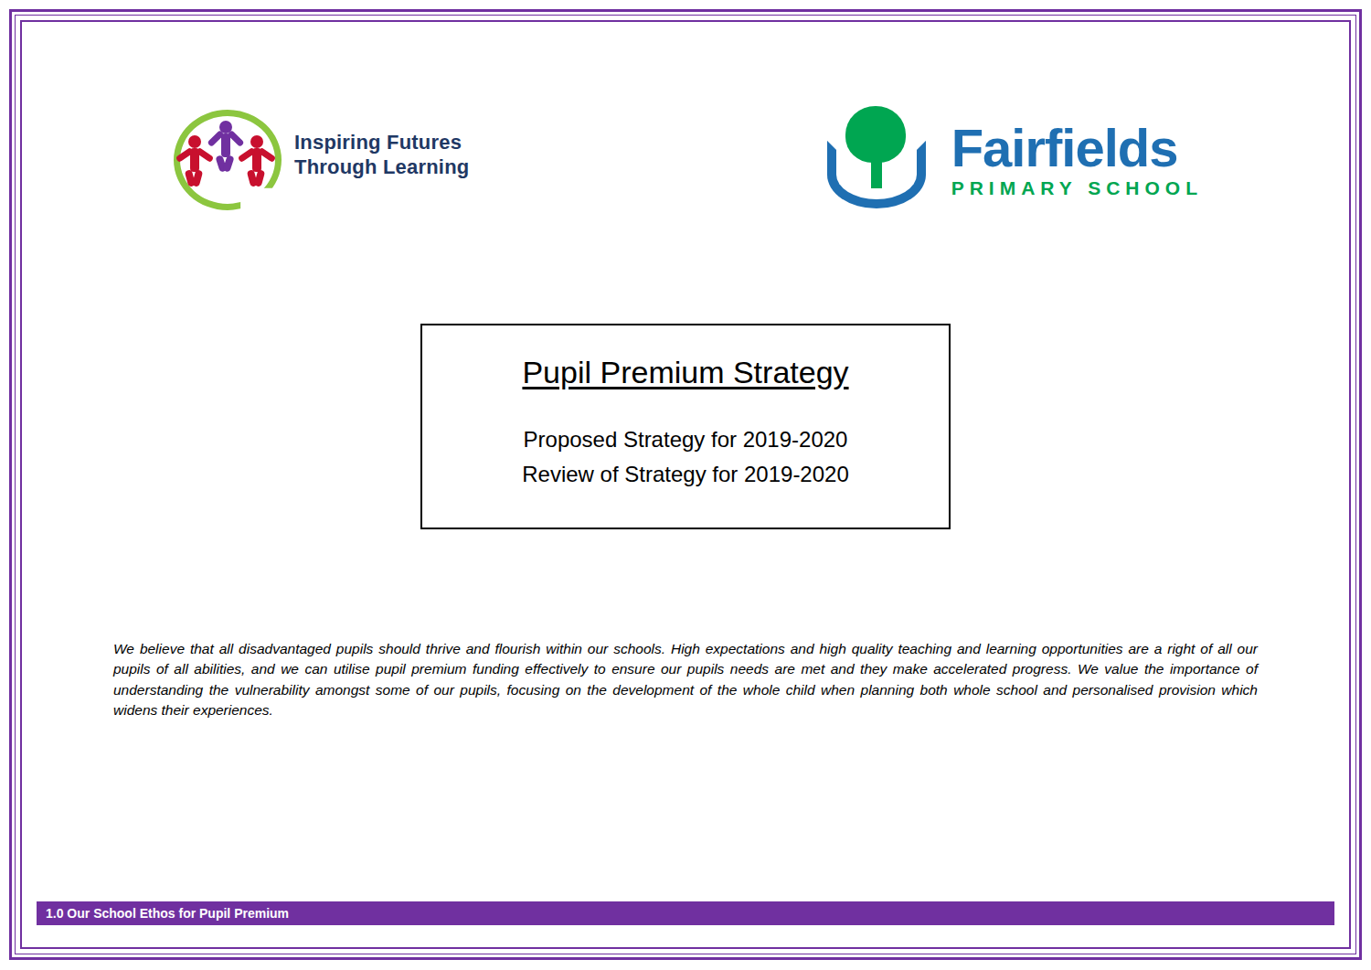Inspiring Futures
Through Learning
Fairfields
PRIMARY SCHOOL
Pupil Premium Strategy
Proposed Strategy for 2019-2020
Review of Strategy for 2019-2020
We believe that all disadvantaged pupils should thrive and flourish within our schools. High expectations and high quality teaching and learning opportunities are a right of all our pupils of all abilities, and we can utilise pupil premium funding effectively to ensure our pupils needs are met and they make accelerated progress. We value the importance of understanding the vulnerability amongst some of our pupils, focusing on the development of the whole child when planning both whole school and personalised provision which widens their experiences.
1.0 Our School Ethos for Pupil Premium